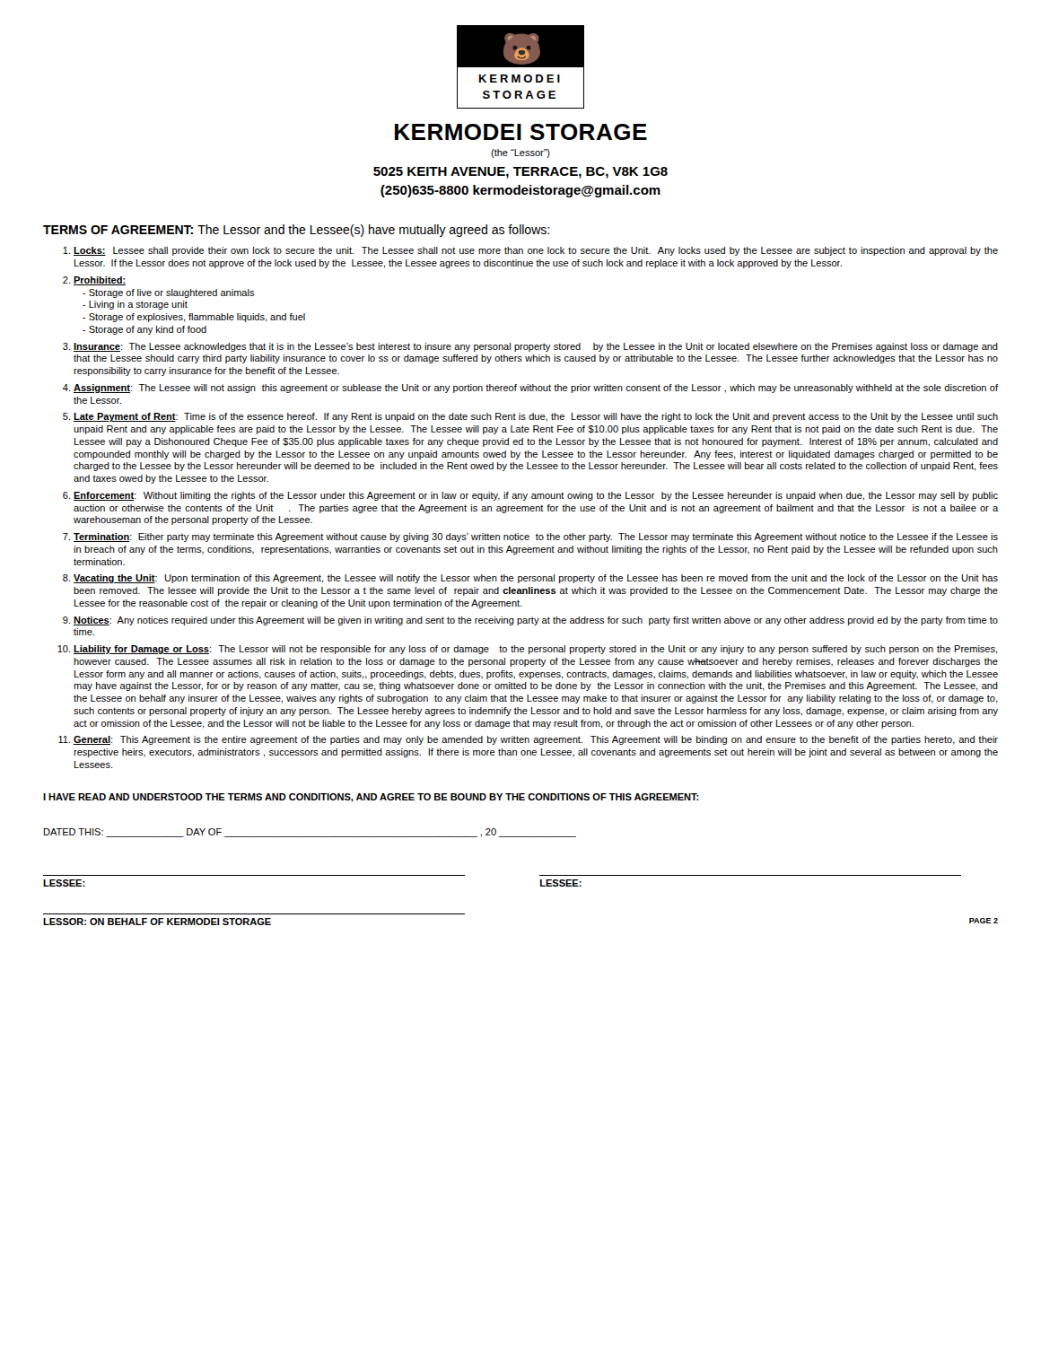🐻
KERMODEI
STORAGE
KERMODEI STORAGE
(the “Lessor”)
5025 KEITH AVENUE, TERRACE, BC, V8K 1G8
(250)635-8800 kermodeistorage@gmail.com
TERMS OF AGREEMENT: The Lessor and the Lessee(s) have mutually agreed as follows:
Locks: Lessee shall provide their own lock to secure the unit. The Lessee shall not use more than one lock to secure the Unit. Any locks used by the Lessee are subject to inspection and approval by the Lessor. If the Lessor does not approve of the lock used by the Lessee, the Lessee agrees to discontinue the use of such lock and replace it with a lock approved by the Lessor.
Prohibited:
- Storage of live or slaughtered animals
- Living in a storage unit
- Storage of explosives, flammable liquids, and fuel
- Storage of any kind of food
Insurance: The Lessee acknowledges that it is in the Lessee’s best interest to insure any personal property stored by the Lessee in the Unit or located elsewhere on the Premises against loss or damage and that the Lessee should carry third party liability insurance to cover lo ss or damage suffered by others which is caused by or attributable to the Lessee. The Lessee further acknowledges that the Lessor has no responsibility to carry insurance for the benefit of the Lessee.
Assignment: The Lessee will not assign this agreement or sublease the Unit or any portion thereof without the prior written consent of the Lessor , which may be unreasonably withheld at the sole discretion of the Lessor.
Late Payment of Rent: Time is of the essence hereof. If any Rent is unpaid on the date such Rent is due, the Lessor will have the right to lock the Unit and prevent access to the Unit by the Lessee until such unpaid Rent and any applicable fees are paid to the Lessor by the Lessee. The Lessee will pay a Late Rent Fee of $10.00 plus applicable taxes for any Rent that is not paid on the date such Rent is due. The Lessee will pay a Dishonoured Cheque Fee of $35.00 plus applicable taxes for any cheque provid ed to the Lessor by the Lessee that is not honoured for payment. Interest of 18% per annum, calculated and compounded monthly will be charged by the Lessor to the Lessee on any unpaid amounts owed by the Lessee to the Lessor hereunder. Any fees, interest or liquidated damages charged or permitted to be charged to the Lessee by the Lessor hereunder will be deemed to be included in the Rent owed by the Lessee to the Lessor hereunder. The Lessee will bear all costs related to the collection of unpaid Rent, fees and taxes owed by the Lessee to the Lessor.
Enforcement: Without limiting the rights of the Lessor under this Agreement or in law or equity, if any amount owing to the Lessor by the Lessee hereunder is unpaid when due, the Lessor may sell by public auction or otherwise the contents of the Unit . The parties agree that the Agreement is an agreement for the use of the Unit and is not an agreement of bailment and that the Lessor is not a bailee or a warehouseman of the personal property of the Lessee.
Termination: Either party may terminate this Agreement without cause by giving 30 days’ written notice to the other party. The Lessor may terminate this Agreement without notice to the Lessee if the Lessee is in breach of any of the terms, conditions, representations, warranties or covenants set out in this Agreement and without limiting the rights of the Lessor, no Rent paid by the Lessee will be refunded upon such termination.
Vacating the Unit: Upon termination of this Agreement, the Lessee will notify the Lessor when the personal property of the Lessee has been re moved from the unit and the lock of the Lessor on the Unit has been removed. The lessee will provide the Unit to the Lessor a t the same level of repair and cleanliness at which it was provided to the Lessee on the Commencement Date. The Lessor may charge the Lessee for the reasonable cost of the repair or cleaning of the Unit upon termination of the Agreement.
Notices: Any notices required under this Agreement will be given in writing and sent to the receiving party at the address for such party first written above or any other address provid ed by the party from time to time.
Liability for Damage or Loss: The Lessor will not be responsible for any loss of or damage to the personal property stored in the Unit or any injury to any person suffered by such person on the Premises, however caused. The Lessee assumes all risk in relation to the loss or damage to the personal property of the Lessee from any cause whatsoever and hereby remises, releases and forever discharges the Lessor form any and all manner or actions, causes of action, suits,, proceedings, debts, dues, profits, expenses, contracts, damages, claims, demands and liabilities whatsoever, in law or equity, which the Lessee may have against the Lessor, for or by reason of any matter, cau se, thing whatsoever done or omitted to be done by the Lessor in connection with the unit, the Premises and this Agreement. The Lessee, and the Lessee on behalf any insurer of the Lessee, waives any rights of subrogation to any claim that the Lessee may make to that insurer or against the Lessor for any liability relating to the loss of, or damage to, such contents or personal property of injury an any person. The Lessee hereby agrees to indemnify the Lessor and to hold and save the Lessor harmless for any loss, damage, expense, or claim arising from any act or omission of the Lessee, and the Lessor will not be liable to the Lessee for any loss or damage that may result from, or through the act or omission of other Lessees or of any other person.
General: This Agreement is the entire agreement of the parties and may only be amended by written agreement. This Agreement will be binding on and ensure to the benefit of the parties hereto, and their respective heirs, executors, administrators , successors and permitted assigns. If there is more than one Lessee, all covenants and agreements set out herein will be joint and several as between or among the Lessees.
I HAVE READ AND UNDERSTOOD THE TERMS AND CONDITIONS, AND AGREE TO BE BOUND BY THE CONDITIONS OF THIS AGREEMENT:
DATED THIS: ______________ DAY OF ______________________________________________ , 20 ______________
| LESSEE: | | LESSEE: |
LESSOR: ON BEHALF OF KERMODEI STORAGE PAGE 2